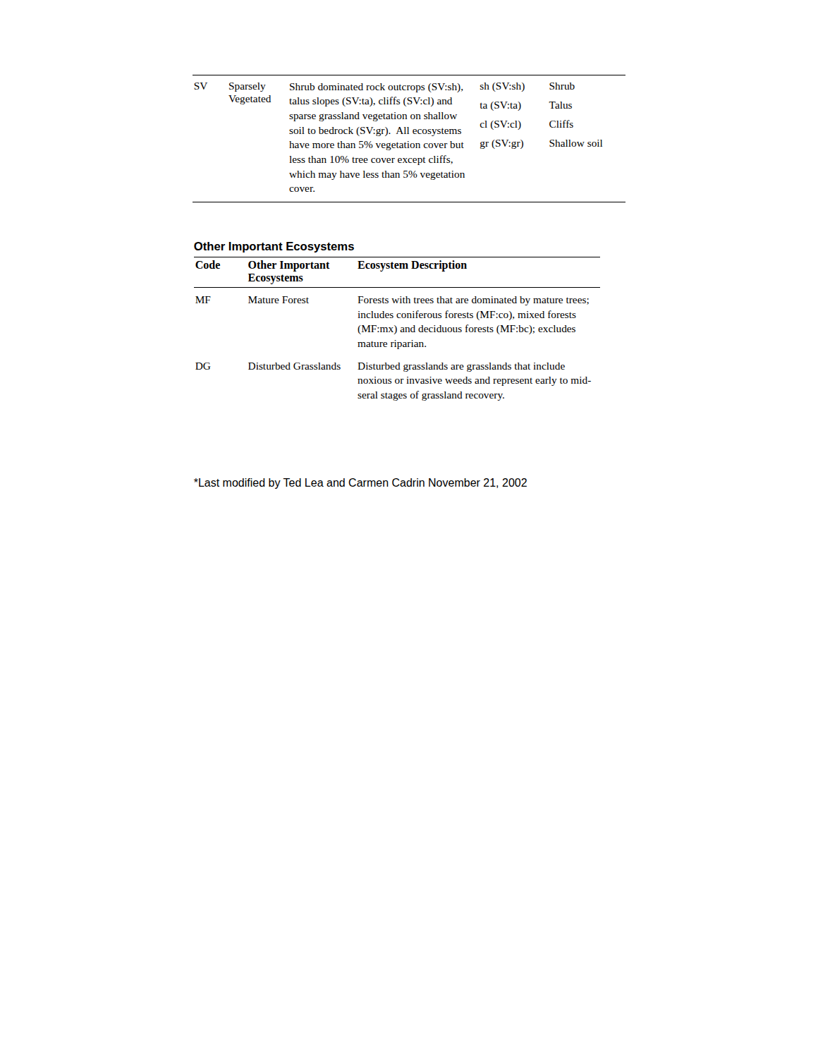| SV | Sparsely Vegetated | Shrub dominated rock outcrops (SV:sh), talus slopes (SV:ta), cliffs (SV:cl) and sparse grassland vegetation on shallow soil to bedrock (SV:gr). All ecosystems have more than 5% vegetation cover but less than 10% tree cover except cliffs, which may have less than 5% vegetation cover. | sh (SV:sh) ta (SV:ta) cl (SV:cl) gr (SV:gr) | Shrub Talus Cliffs Shallow soil |
Other Important Ecosystems
| Code | Other Important Ecosystems | Ecosystem Description |
| --- | --- | --- |
| MF | Mature Forest | Forests with trees that are dominated by mature trees; includes coniferous forests (MF:co), mixed forests (MF:mx) and deciduous forests (MF:bc); excludes mature riparian. |
| DG | Disturbed Grasslands | Disturbed grasslands are grasslands that include noxious or invasive weeds and represent early to mid-seral stages of grassland recovery. |
*Last modified by Ted Lea and Carmen Cadrin November 21, 2002